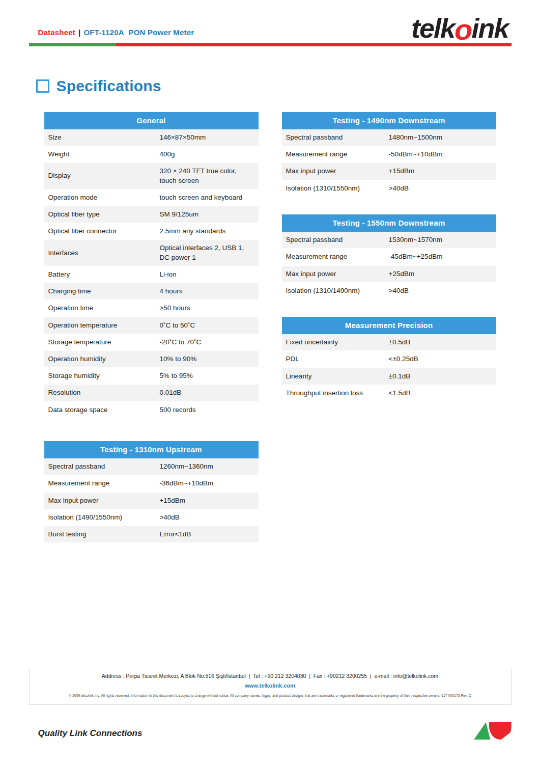Datasheet|OFT-1120A PON Power Meter
telkoink
Specifications
General
| Size | 146×87×50mm |
| Weight | 400g |
| Display | 320 × 240 TFT true color, touch screen |
| Operation mode | touch screen and keyboard |
| Optical fiber type | SM 9/125um |
| Optical fiber connector | 2.5mm any standards |
| Interfaces | Optical interfaces 2, USB 1, DC power 1 |
| Battery | Li-ion |
| Charging time | 4 hours |
| Operation time | >50 hours |
| Operation temperature | 0˚C to 50˚C |
| Storage temperature | -20˚C to 70˚C |
| Operation humidity | 10% to 90% |
| Storage humidity | 5% to 95% |
| Resolution | 0.01dB |
| Data storage space | 500 records |
Testing - 1310nm Upstream
| Spectral passband | 1260nm~1360nm |
| Measurement range | -36dBm~+10dBm |
| Max input power | +15dBm |
| Isolation (1490/1550nm) | >40dB |
| Burst testing | Error<1dB |
Testing - 1490nm Downstream
| Spectral passband | 1480nm~1500nm |
| Measurement range | -50dBm~+10dBm |
| Max input power | +15dBm |
| Isolation (1310/1550nm) | >40dB |
Testing - 1550nm Downstream
| Spectral passband | 1530nm~1570nm |
| Measurement range | -45dBm~+25dBm |
| Max input power | +25dBm |
| Isolation (1310/1490nm) | >40dB |
Measurement Precision
| Fixed uncertainty | ±0.5dB |
| PDL | <±0.25dB |
| Linearity | ±0.1dB |
| Throughput insertion loss | <1.5dB |
Address : Perpa Ticaret Merkezi, A Blok No.516 Şişli/İstanbul | Tel : +90 212 3204030 | Fax : +90212 3200255 | e-mail : info@telkolink.com www.telkolink.com © 2009 telcolink Inc. All rights reserved. Information in this document is subject to change without notice. All company names, logos, and product designs that are trademarks or registered trademarks are the property of their respective owners. 617-000175 Rev. C
Quality Link Connections